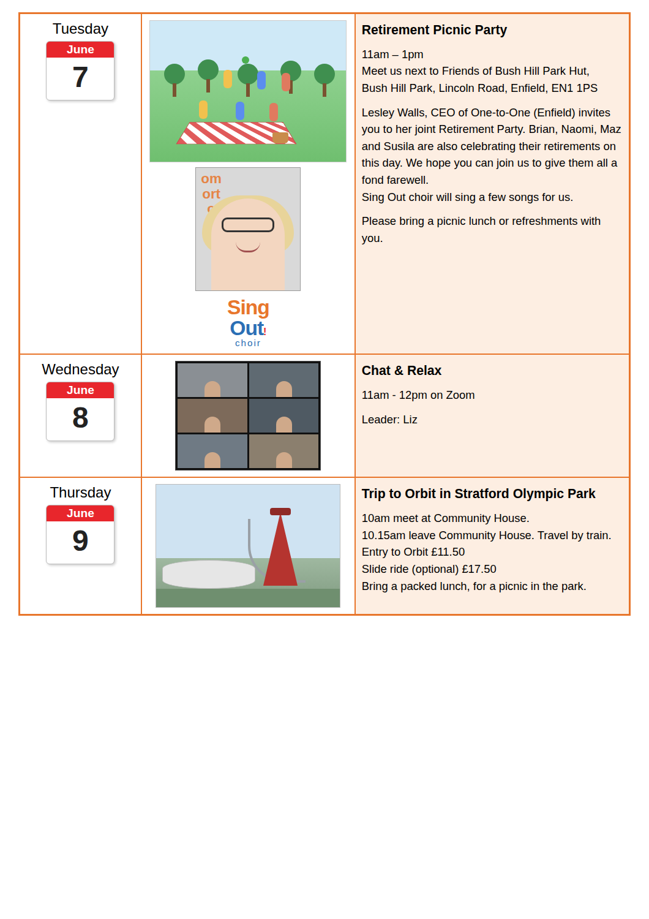| Tuesday June 7 | om ort o Sing Out ! choir | Retirement Picnic Party 11am – 1pm Meet us next to Friends of Bush Hill Park Hut, Bush Hill Park, Lincoln Road, Enfield, EN1 1PS Lesley Walls, CEO of One-to-One (Enfield) invites you to her joint Retirement Party. Brian, Naomi, Maz and Susila are also celebrating their retirements on this day. We hope you can join us to give them all a fond farewell. Sing Out choir will sing a few songs for us. Please bring a picnic lunch or refreshments with you. |
| Wednesday June 8 | | Chat & Relax 11am - 12pm on Zoom Leader: Liz |
| Thursday June 9 | | Trip to Orbit in Stratford Olympic Park 10am meet at Community House. 10.15am leave Community House. Travel by train. Entry to Orbit £11.50 Slide ride (optional) £17.50 Bring a packed lunch, for a picnic in the park. |